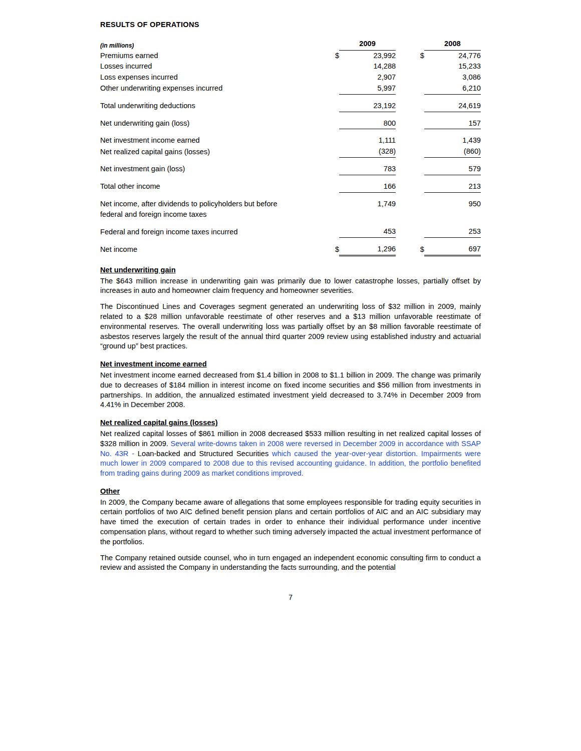RESULTS OF OPERATIONS
| (in millions) | | 2009 | | | 2008 |
| Premiums earned | $ | 23,992 | | $ | 24,776 |
| Losses incurred | | 14,288 | | | 15,233 |
| Loss expenses incurred | | 2,907 | | | 3,086 |
| Other underwriting expenses incurred | | 5,997 | | | 6,210 |
| Total underwriting deductions | | 23,192 | | | 24,619 |
| Net underwriting gain (loss) | | 800 | | | 157 |
| Net investment income earned | | 1,111 | | | 1,439 |
| Net realized capital gains (losses) | | (328) | | | (860) |
| Net investment gain (loss) | | 783 | | | 579 |
| Total other income | | 166 | | | 213 |
| Net income, after dividends to policyholders but before | | 1,749 | | | 950 |
| federal and foreign income taxes | | | | | |
| Federal and foreign income taxes incurred | | 453 | | | 253 |
| Net income | $ | 1,296 | | $ | 697 |
Net underwriting gain
The $643 million increase in underwriting gain was primarily due to lower catastrophe losses, partially offset by increases in auto and homeowner claim frequency and homeowner severities.
The Discontinued Lines and Coverages segment generated an underwriting loss of $32 million in 2009, mainly related to a $28 million unfavorable reestimate of other reserves and a $13 million unfavorable reestimate of environmental reserves. The overall underwriting loss was partially offset by an $8 million favorable reestimate of asbestos reserves largely the result of the annual third quarter 2009 review using established industry and actuarial “ground up” best practices.
Net investment income earned
Net investment income earned decreased from $1.4 billion in 2008 to $1.1 billion in 2009. The change was primarily due to decreases of $184 million in interest income on fixed income securities and $56 million from investments in partnerships. In addition, the annualized estimated investment yield decreased to 3.74% in December 2009 from 4.41% in December 2008.
Net realized capital gains (losses)
Net realized capital losses of $861 million in 2008 decreased $533 million resulting in net realized capital losses of $328 million in 2009. Several write-downs taken in 2008 were reversed in December 2009 in accordance with SSAP No. 43R - Loan-backed and Structured Securities which caused the year-over-year distortion. Impairments were much lower in 2009 compared to 2008 due to this revised accounting guidance. In addition, the portfolio benefited from trading gains during 2009 as market conditions improved.
Other
In 2009, the Company became aware of allegations that some employees responsible for trading equity securities in certain portfolios of two AIC defined benefit pension plans and certain portfolios of AIC and an AIC subsidiary may have timed the execution of certain trades in order to enhance their individual performance under incentive compensation plans, without regard to whether such timing adversely impacted the actual investment performance of the portfolios.
The Company retained outside counsel, who in turn engaged an independent economic consulting firm to conduct a review and assisted the Company in understanding the facts surrounding, and the potential
7